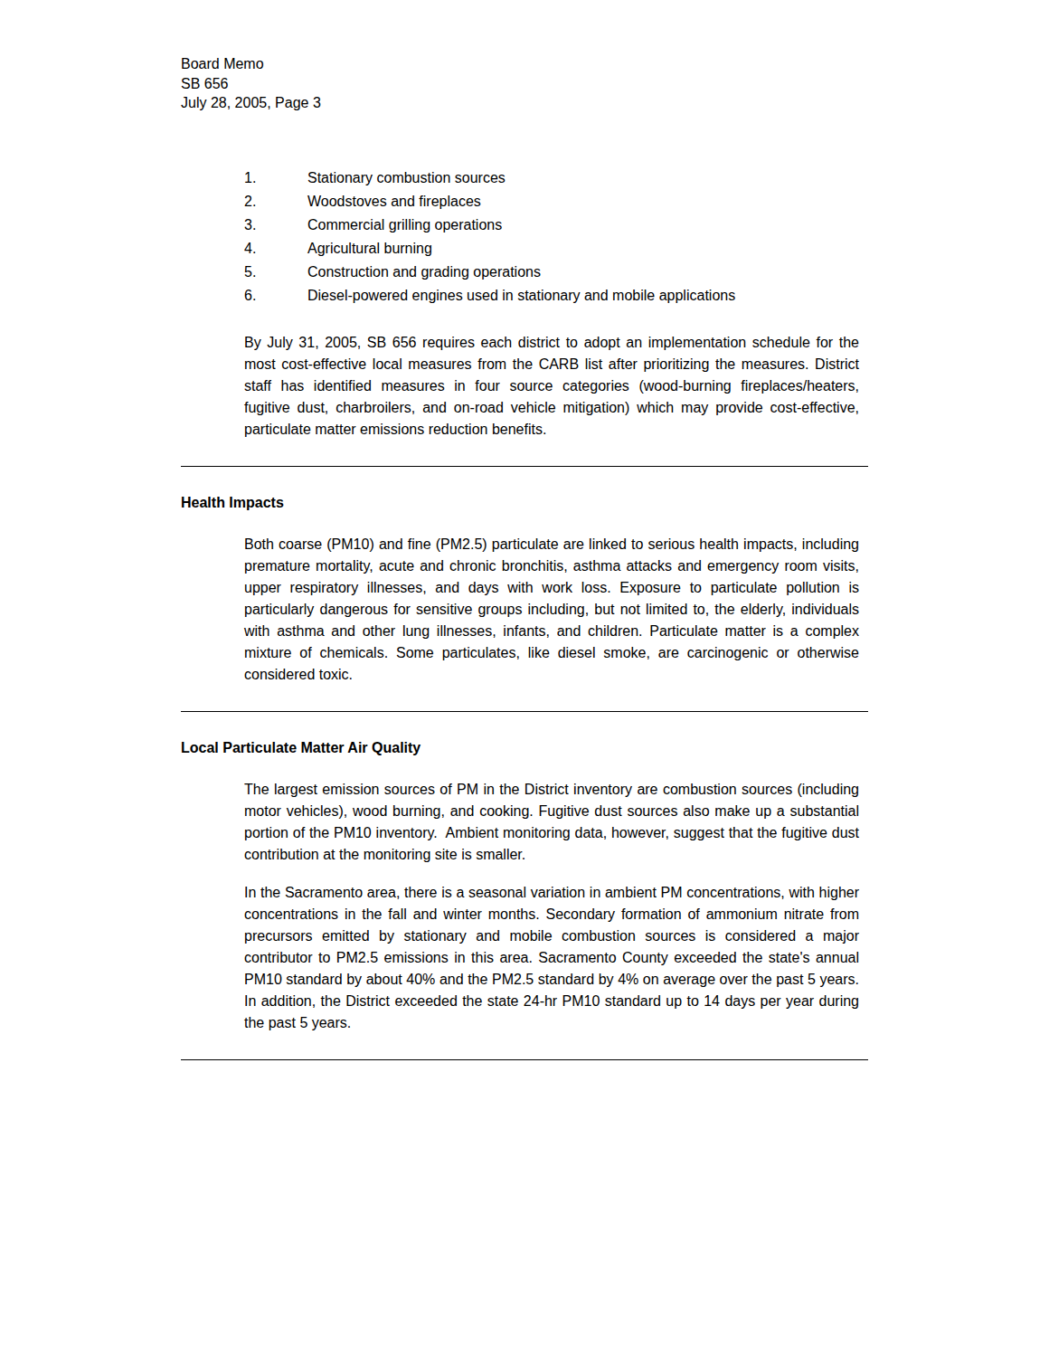Board Memo
SB 656
July 28, 2005, Page 3
1. Stationary combustion sources
2. Woodstoves and fireplaces
3. Commercial grilling operations
4. Agricultural burning
5. Construction and grading operations
6. Diesel-powered engines used in stationary and mobile applications
By July 31, 2005, SB 656 requires each district to adopt an implementation schedule for the most cost-effective local measures from the CARB list after prioritizing the measures. District staff has identified measures in four source categories (wood-burning fireplaces/heaters, fugitive dust, charbroilers, and on-road vehicle mitigation) which may provide cost-effective, particulate matter emissions reduction benefits.
Health Impacts
Both coarse (PM10) and fine (PM2.5) particulate are linked to serious health impacts, including premature mortality, acute and chronic bronchitis, asthma attacks and emergency room visits, upper respiratory illnesses, and days with work loss. Exposure to particulate pollution is particularly dangerous for sensitive groups including, but not limited to, the elderly, individuals with asthma and other lung illnesses, infants, and children. Particulate matter is a complex mixture of chemicals. Some particulates, like diesel smoke, are carcinogenic or otherwise considered toxic.
Local Particulate Matter Air Quality
The largest emission sources of PM in the District inventory are combustion sources (including motor vehicles), wood burning, and cooking. Fugitive dust sources also make up a substantial portion of the PM10 inventory. Ambient monitoring data, however, suggest that the fugitive dust contribution at the monitoring site is smaller.
In the Sacramento area, there is a seasonal variation in ambient PM concentrations, with higher concentrations in the fall and winter months. Secondary formation of ammonium nitrate from precursors emitted by stationary and mobile combustion sources is considered a major contributor to PM2.5 emissions in this area. Sacramento County exceeded the state's annual PM10 standard by about 40% and the PM2.5 standard by 4% on average over the past 5 years. In addition, the District exceeded the state 24-hr PM10 standard up to 14 days per year during the past 5 years.